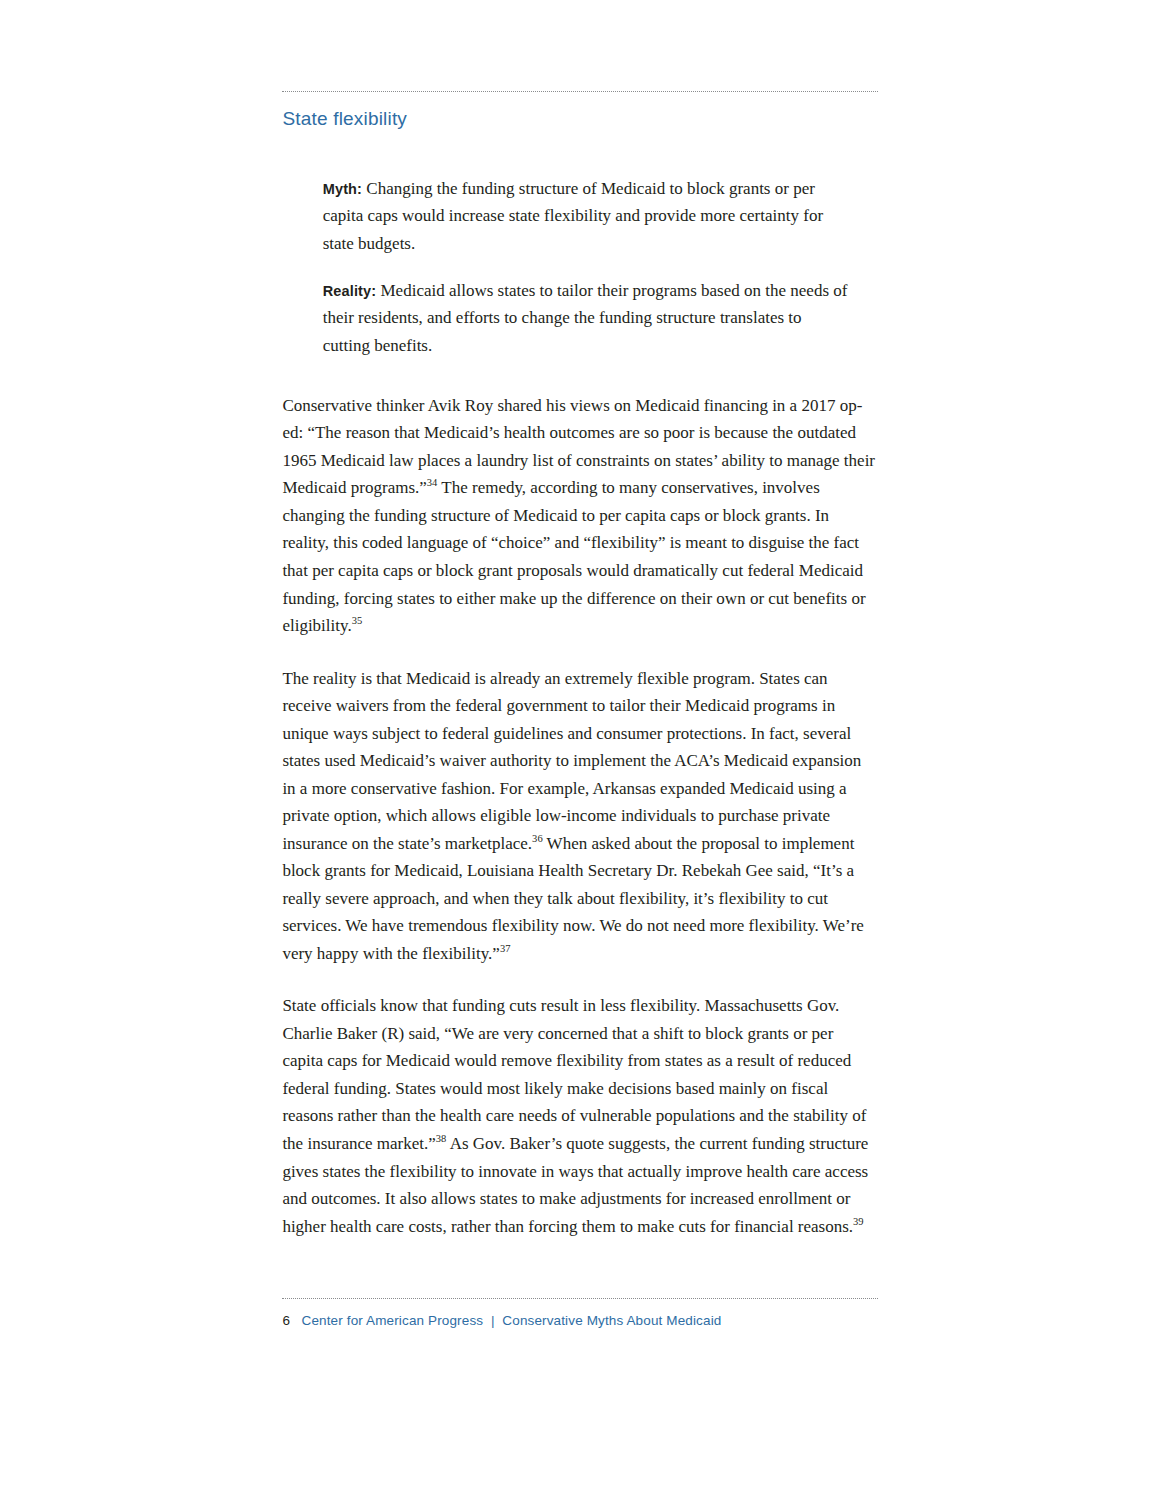State flexibility
Myth: Changing the funding structure of Medicaid to block grants or per capita caps would increase state flexibility and provide more certainty for state budgets.
Reality: Medicaid allows states to tailor their programs based on the needs of their residents, and efforts to change the funding structure translates to cutting benefits.
Conservative thinker Avik Roy shared his views on Medicaid financing in a 2017 op-ed: “The reason that Medicaid’s health outcomes are so poor is because the outdated 1965 Medicaid law places a laundry list of constraints on states’ ability to manage their Medicaid programs.”34 The remedy, according to many conservatives, involves changing the funding structure of Medicaid to per capita caps or block grants. In reality, this coded language of “choice” and “flexibility” is meant to disguise the fact that per capita caps or block grant proposals would dramatically cut federal Medicaid funding, forcing states to either make up the difference on their own or cut benefits or eligibility.35
The reality is that Medicaid is already an extremely flexible program. States can receive waivers from the federal government to tailor their Medicaid programs in unique ways subject to federal guidelines and consumer protections. In fact, several states used Medicaid’s waiver authority to implement the ACA’s Medicaid expansion in a more conservative fashion. For example, Arkansas expanded Medicaid using a private option, which allows eligible low-income individuals to purchase private insurance on the state’s marketplace.36 When asked about the proposal to implement block grants for Medicaid, Louisiana Health Secretary Dr. Rebekah Gee said, “It’s a really severe approach, and when they talk about flexibility, it’s flexibility to cut services. We have tremendous flexibility now. We do not need more flexibility. We’re very happy with the flexibility.”37
State officials know that funding cuts result in less flexibility. Massachusetts Gov. Charlie Baker (R) said, “We are very concerned that a shift to block grants or per capita caps for Medicaid would remove flexibility from states as a result of reduced federal funding. States would most likely make decisions based mainly on fiscal reasons rather than the health care needs of vulnerable populations and the stability of the insurance market.”38 As Gov. Baker’s quote suggests, the current funding structure gives states the flexibility to innovate in ways that actually improve health care access and outcomes. It also allows states to make adjustments for increased enrollment or higher health care costs, rather than forcing them to make cuts for financial reasons.39
6 Center for American Progress | Conservative Myths About Medicaid